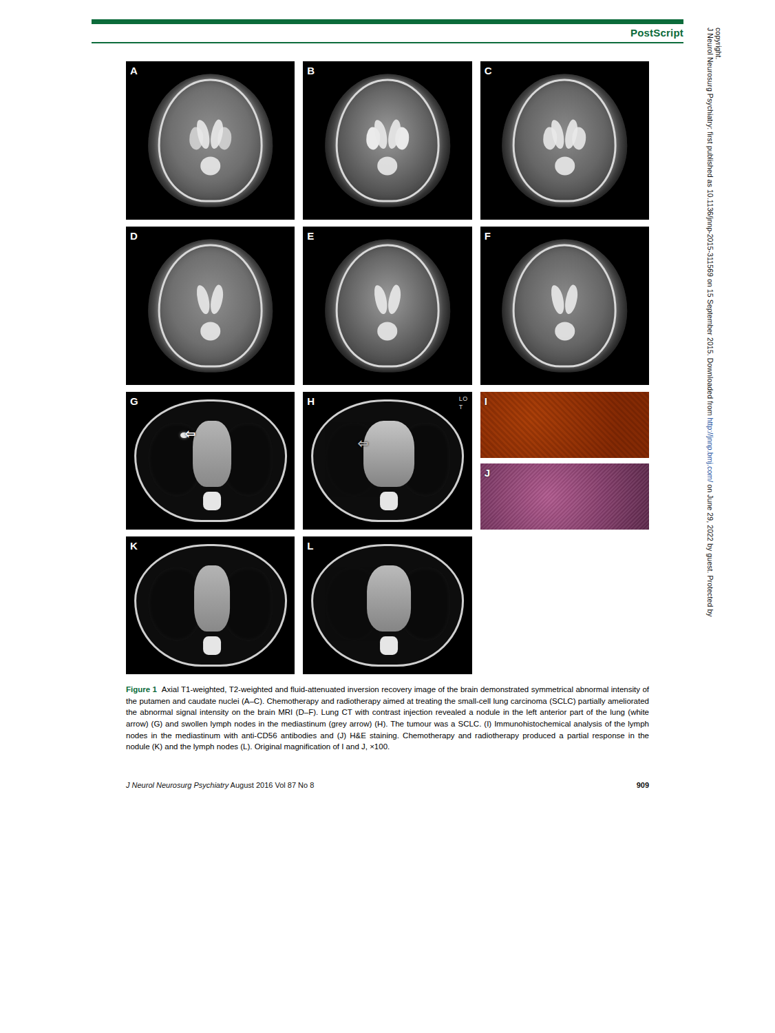PostScript
J Neurol Neurosurg Psychiatry: first published as 10.1136/jnnp-2015-311569 on 15 September 2015. Downloaded from http://jnnp.bmj.com/ on June 29, 2022 by guest. Protected by
copyright.
A
B
C
D
E
F
Row 3: G H + I/J stacked
G
⇦
H LO
T
⇦
I
J
K
L
Figure 1 Axial T1-weighted, T2-weighted and fluid-attenuated inversion recovery image of the brain demonstrated symmetrical abnormal intensity of the putamen and caudate nuclei (A–C). Chemotherapy and radiotherapy aimed at treating the small-cell lung carcinoma (SCLC) partially ameliorated the abnormal signal intensity on the brain MRI (D–F). Lung CT with contrast injection revealed a nodule in the left anterior part of the lung (white arrow) (G) and swollen lymph nodes in the mediastinum (grey arrow) (H). The tumour was a SCLC. (I) Immunohistochemical analysis of the lymph nodes in the mediastinum with anti-CD56 antibodies and (J) H&E staining. Chemotherapy and radiotherapy produced a partial response in the nodule (K) and the lymph nodes (L). Original magnification of I and J, ×100.
J Neurol Neurosurg Psychiatry August 2016 Vol 87 No 8 909